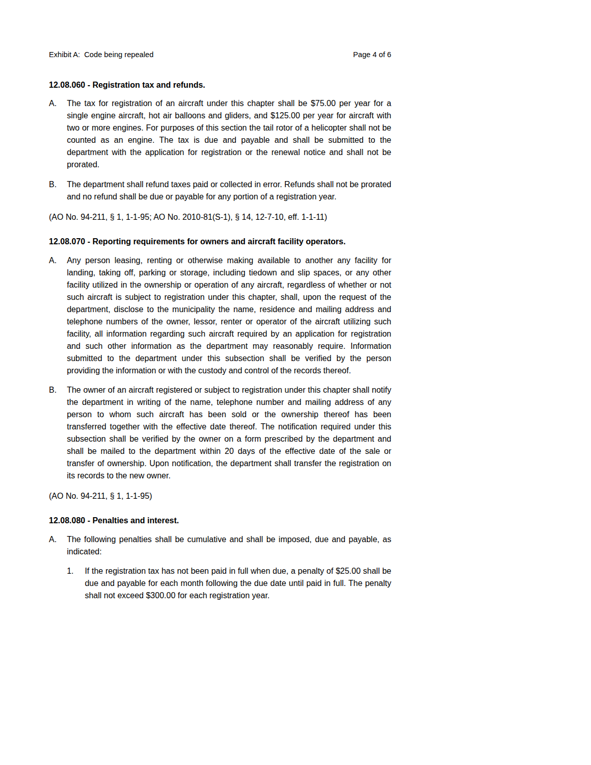Exhibit A: Code being repealed Page 4 of 6
12.08.060 - Registration tax and refunds.
A.
The tax for registration of an aircraft under this chapter shall be $75.00 per year for a single engine aircraft, hot air balloons and gliders, and $125.00 per year for aircraft with two or more engines. For purposes of this section the tail rotor of a helicopter shall not be counted as an engine. The tax is due and payable and shall be submitted to the department with the application for registration or the renewal notice and shall not be prorated.
B.
The department shall refund taxes paid or collected in error. Refunds shall not be prorated and no refund shall be due or payable for any portion of a registration year.
(AO No. 94-211, § 1, 1-1-95; AO No. 2010-81(S-1), § 14, 12-7-10, eff. 1-1-11)
12.08.070 - Reporting requirements for owners and aircraft facility operators.
A.
Any person leasing, renting or otherwise making available to another any facility for landing, taking off, parking or storage, including tiedown and slip spaces, or any other facility utilized in the ownership or operation of any aircraft, regardless of whether or not such aircraft is subject to registration under this chapter, shall, upon the request of the department, disclose to the municipality the name, residence and mailing address and telephone numbers of the owner, lessor, renter or operator of the aircraft utilizing such facility, all information regarding such aircraft required by an application for registration and such other information as the department may reasonably require. Information submitted to the department under this subsection shall be verified by the person providing the information or with the custody and control of the records thereof.
B.
The owner of an aircraft registered or subject to registration under this chapter shall notify the department in writing of the name, telephone number and mailing address of any person to whom such aircraft has been sold or the ownership thereof has been transferred together with the effective date thereof. The notification required under this subsection shall be verified by the owner on a form prescribed by the department and shall be mailed to the department within 20 days of the effective date of the sale or transfer of ownership. Upon notification, the department shall transfer the registration on its records to the new owner.
(AO No. 94-211, § 1, 1-1-95)
12.08.080 - Penalties and interest.
A.
The following penalties shall be cumulative and shall be imposed, due and payable, as indicated:
1.
If the registration tax has not been paid in full when due, a penalty of $25.00 shall be due and payable for each month following the due date until paid in full. The penalty shall not exceed $300.00 for each registration year.